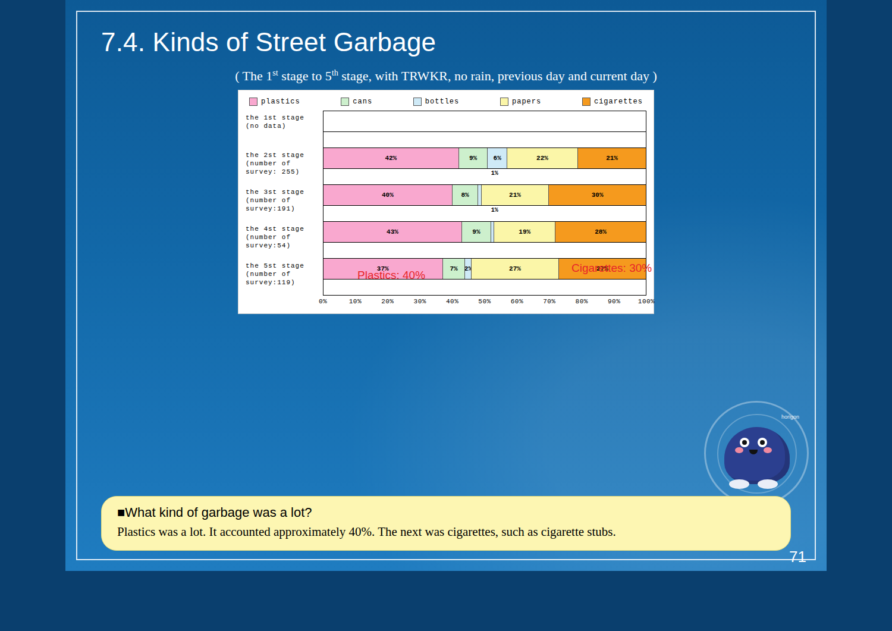7.4. Kinds of Street Garbage
( The 1st stage to 5th stage, with TRWKR, no rain, previous day and current day )
plastics
cans
bottles
papers
cigarettes
the 1st stage
(no data)
the 2st stage
(number of
survey: 255)
42%
9%
6%
22%
21%
1%
the 3st stage
(number of
survey:191)
40%
8%
21%
30%
1%
the 4st stage
(number of
survey:54)
43%
9%
19%
28%
the 5st stage
(number of
survey:119)
37%
7%
2%
27%
27%
0% 10% 20% 30% 40% 50% 60% 70% 80% 90% 100%
Plastics: 40%
Cigarettes: 30%
horigon
■What kind of garbage was a lot?
Plastics was a lot. It accounted approximately 40%. The next was cigarettes, such as cigarette stubs.
71